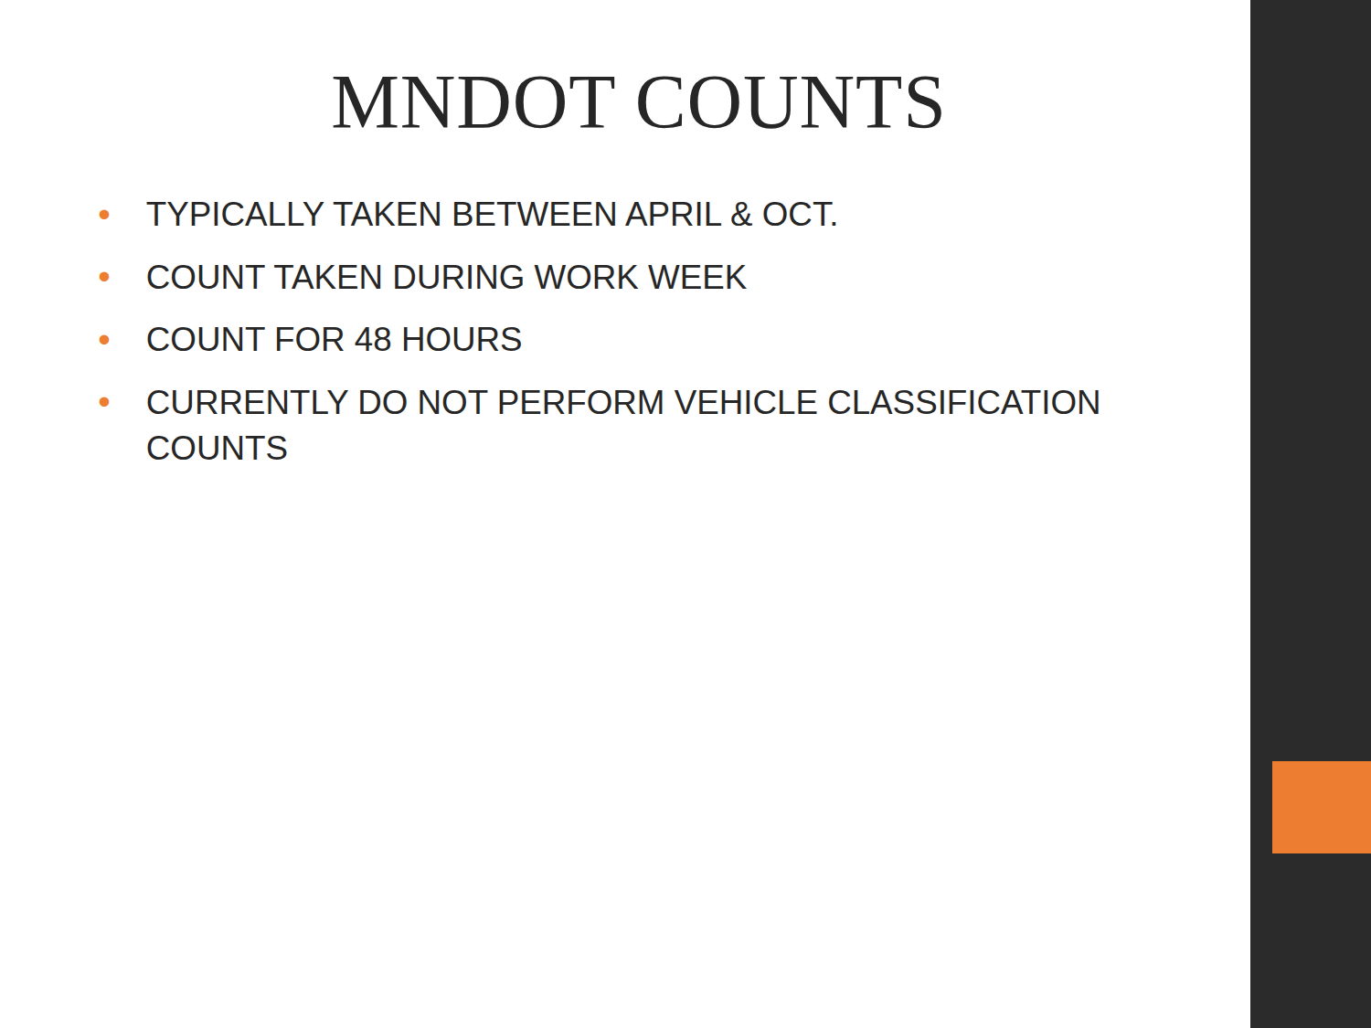MNDOT COUNTS
TYPICALLY TAKEN BETWEEN APRIL & OCT.
COUNT TAKEN DURING WORK WEEK
COUNT FOR 48 HOURS
CURRENTLY DO NOT PERFORM VEHICLE CLASSIFICATION COUNTS